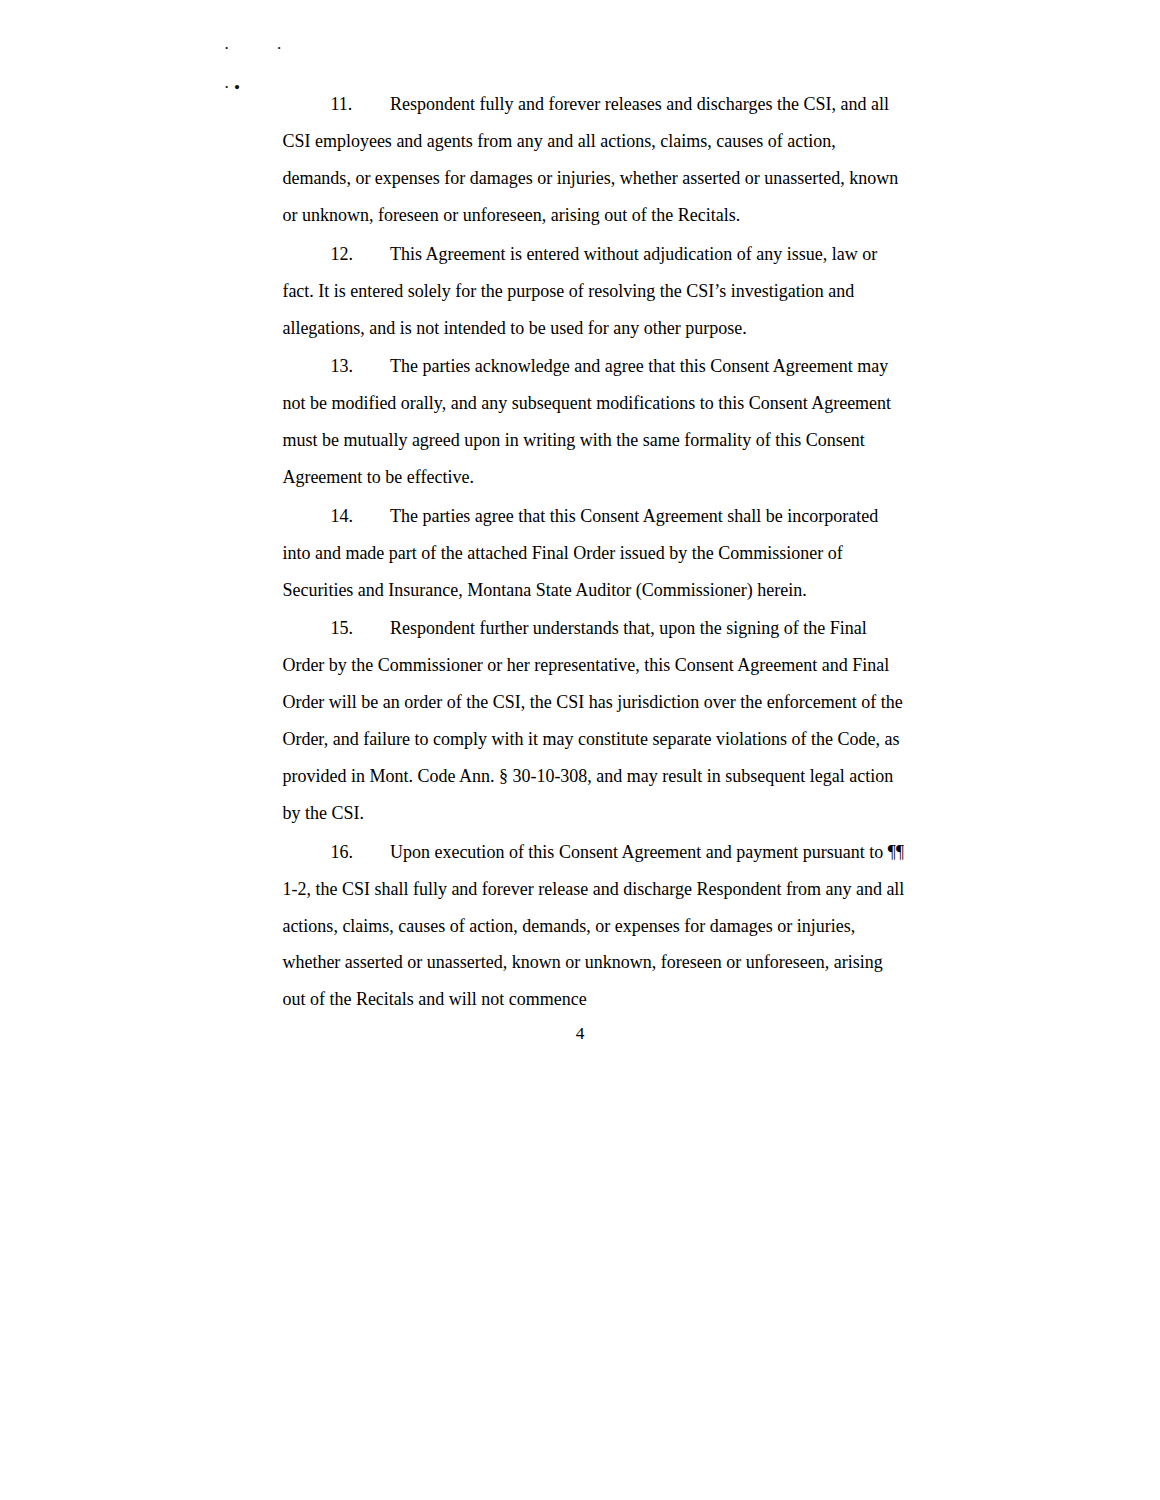· · · •
11. Respondent fully and forever releases and discharges the CSI, and all CSI employees and agents from any and all actions, claims, causes of action, demands, or expenses for damages or injuries, whether asserted or unasserted, known or unknown, foreseen or unforeseen, arising out of the Recitals.
12. This Agreement is entered without adjudication of any issue, law or fact. It is entered solely for the purpose of resolving the CSI’s investigation and allegations, and is not intended to be used for any other purpose.
13. The parties acknowledge and agree that this Consent Agreement may not be modified orally, and any subsequent modifications to this Consent Agreement must be mutually agreed upon in writing with the same formality of this Consent Agreement to be effective.
14. The parties agree that this Consent Agreement shall be incorporated into and made part of the attached Final Order issued by the Commissioner of Securities and Insurance, Montana State Auditor (Commissioner) herein.
15. Respondent further understands that, upon the signing of the Final Order by the Commissioner or her representative, this Consent Agreement and Final Order will be an order of the CSI, the CSI has jurisdiction over the enforcement of the Order, and failure to comply with it may constitute separate violations of the Code, as provided in Mont. Code Ann. § 30-10-308, and may result in subsequent legal action by the CSI.
16. Upon execution of this Consent Agreement and payment pursuant to ¶¶ 1-2, the CSI shall fully and forever release and discharge Respondent from any and all actions, claims, causes of action, demands, or expenses for damages or injuries, whether asserted or unasserted, known or unknown, foreseen or unforeseen, arising out of the Recitals and will not commence
4